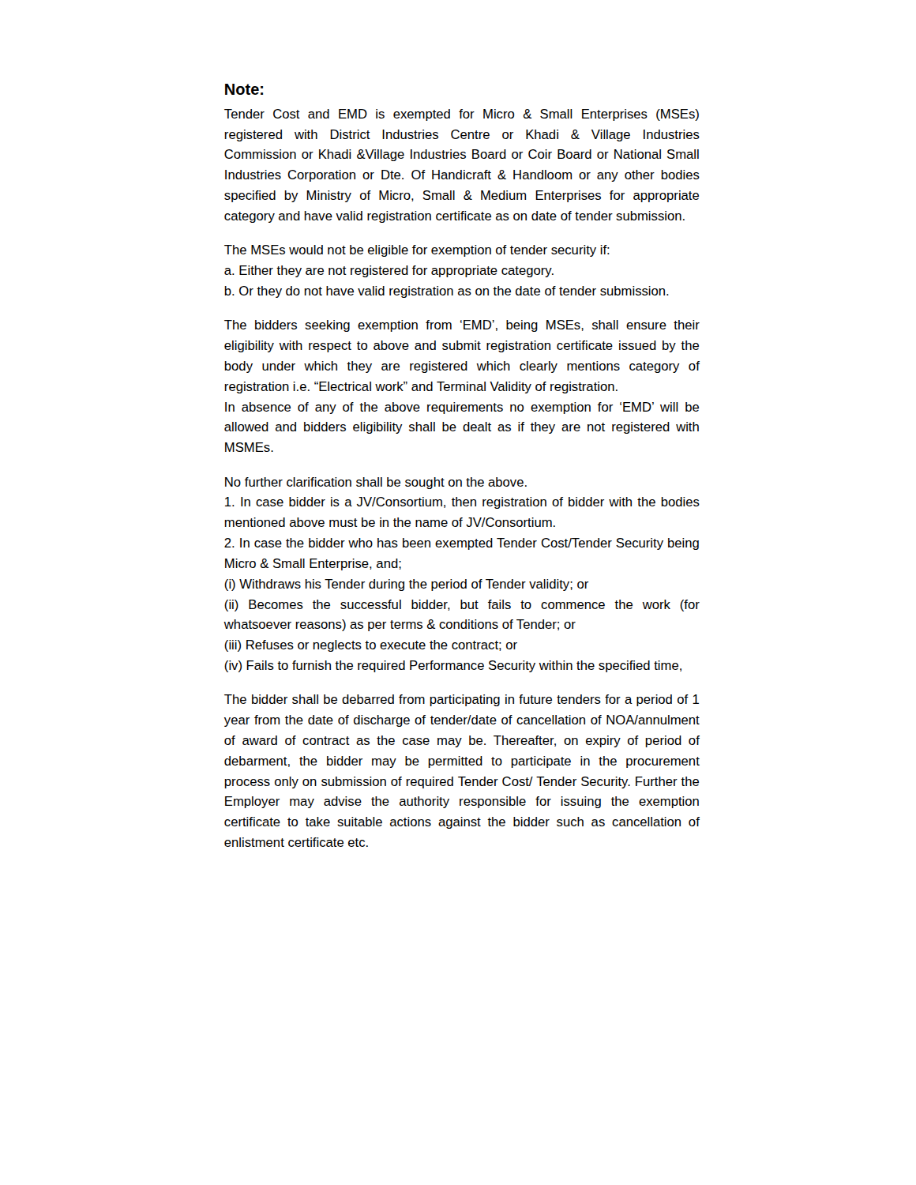Note:
Tender Cost and EMD is exempted for Micro & Small Enterprises (MSEs) registered with District Industries Centre or Khadi & Village Industries Commission or Khadi &Village Industries Board or Coir Board or National Small Industries Corporation or Dte. Of Handicraft & Handloom or any other bodies specified by Ministry of Micro, Small & Medium Enterprises for appropriate category and have valid registration certificate as on date of tender submission.
The MSEs would not be eligible for exemption of tender security if:
a. Either they are not registered for appropriate category.
b. Or they do not have valid registration as on the date of tender submission.
The bidders seeking exemption from ‘EMD’, being MSEs, shall ensure their eligibility with respect to above and submit registration certificate issued by the body under which they are registered which clearly mentions category of registration i.e. “Electrical work” and Terminal Validity of registration.
In absence of any of the above requirements no exemption for ‘EMD’ will be allowed and bidders eligibility shall be dealt as if they are not registered with MSMEs.
No further clarification shall be sought on the above.
1. In case bidder is a JV/Consortium, then registration of bidder with the bodies mentioned above must be in the name of JV/Consortium.
2. In case the bidder who has been exempted Tender Cost/Tender Security being Micro & Small Enterprise, and;
(i) Withdraws his Tender during the period of Tender validity; or
(ii) Becomes the successful bidder, but fails to commence the work (for whatsoever reasons) as per terms & conditions of Tender; or
(iii) Refuses or neglects to execute the contract; or
(iv) Fails to furnish the required Performance Security within the specified time,
The bidder shall be debarred from participating in future tenders for a period of 1 year from the date of discharge of tender/date of cancellation of NOA/annulment of award of contract as the case may be. Thereafter, on expiry of period of debarment, the bidder may be permitted to participate in the procurement process only on submission of required Tender Cost/ Tender Security. Further the Employer may advise the authority responsible for issuing the exemption certificate to take suitable actions against the bidder such as cancellation of enlistment certificate etc.